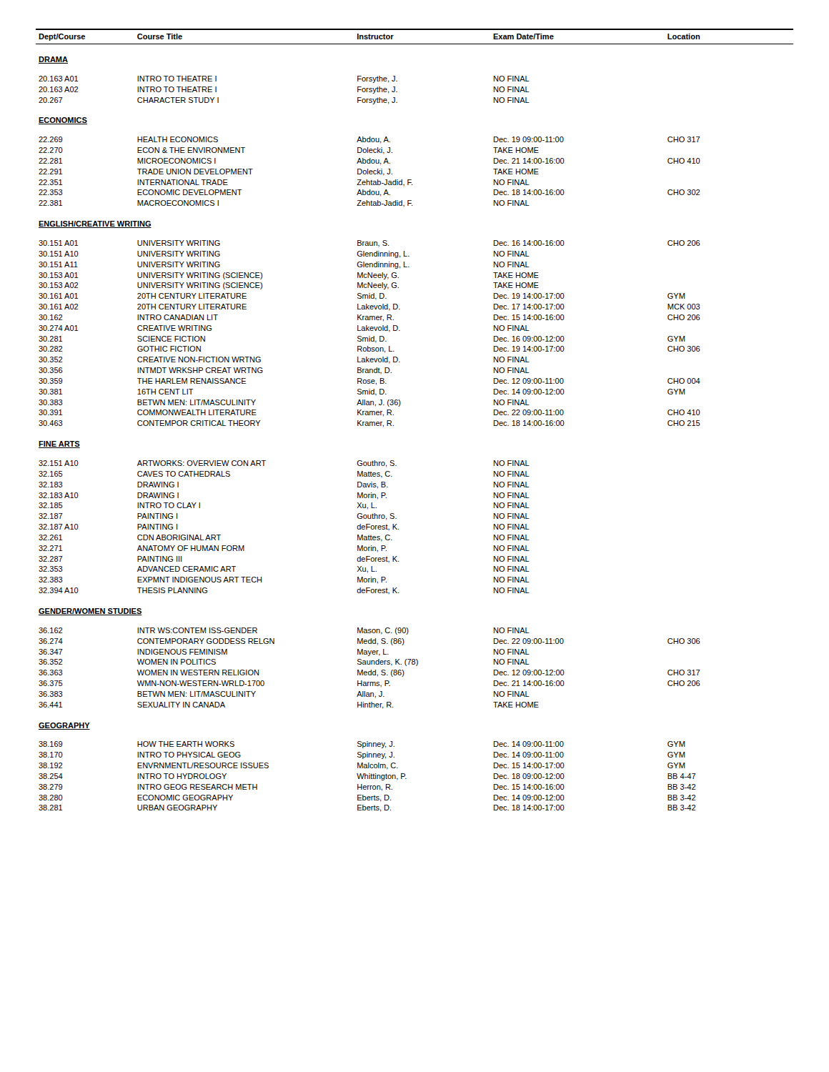| Dept/Course | Course Title | Instructor | Exam Date/Time | Location |
| --- | --- | --- | --- | --- |
| DRAMA |
| 20.163 A01 | INTRO TO THEATRE I | Forsythe, J. | NO FINAL | |
| 20.163 A02 | INTRO TO THEATRE I | Forsythe, J. | NO FINAL | |
| 20.267 | CHARACTER STUDY I | Forsythe, J. | NO FINAL | |
| ECONOMICS |
| 22.269 | HEALTH ECONOMICS | Abdou, A. | Dec. 19 09:00-11:00 | CHO 317 |
| 22.270 | ECON & THE ENVIRONMENT | Dolecki, J. | TAKE HOME | |
| 22.281 | MICROECONOMICS I | Abdou, A. | Dec. 21 14:00-16:00 | CHO 410 |
| 22.291 | TRADE UNION DEVELOPMENT | Dolecki, J. | TAKE HOME | |
| 22.351 | INTERNATIONAL TRADE | Zehtab-Jadid, F. | NO FINAL | |
| 22.353 | ECONOMIC DEVELOPMENT | Abdou, A. | Dec. 18 14:00-16:00 | CHO 302 |
| 22.381 | MACROECONOMICS I | Zehtab-Jadid, F. | NO FINAL | |
| ENGLISH/CREATIVE WRITING |
| 30.151 A01 | UNIVERSITY WRITING | Braun, S. | Dec. 16 14:00-16:00 | CHO 206 |
| 30.151 A10 | UNIVERSITY WRITING | Glendinning, L. | NO FINAL | |
| 30.151 A11 | UNIVERSITY WRITING | Glendinning, L. | NO FINAL | |
| 30.153 A01 | UNIVERSITY WRITING (SCIENCE) | McNeely, G. | TAKE HOME | |
| 30.153 A02 | UNIVERSITY WRITING (SCIENCE) | McNeely, G. | TAKE HOME | |
| 30.161 A01 | 20TH CENTURY LITERATURE | Smid, D. | Dec. 19 14:00-17:00 | GYM |
| 30.161 A02 | 20TH CENTURY LITERATURE | Lakevold, D. | Dec. 17 14:00-17:00 | MCK 003 |
| 30.162 | INTRO CANADIAN LIT | Kramer, R. | Dec. 15 14:00-16:00 | CHO 206 |
| 30.274 A01 | CREATIVE WRITING | Lakevold, D. | NO FINAL | |
| 30.281 | SCIENCE FICTION | Smid, D. | Dec. 16 09:00-12:00 | GYM |
| 30.282 | GOTHIC FICTION | Robson, L. | Dec. 19 14:00-17:00 | CHO 306 |
| 30.352 | CREATIVE NON-FICTION WRTNG | Lakevold, D. | NO FINAL | |
| 30.356 | INTMDT WRKSHP CREAT WRTNG | Brandt, D. | NO FINAL | |
| 30.359 | THE HARLEM RENAISSANCE | Rose, B. | Dec. 12 09:00-11:00 | CHO 004 |
| 30.381 | 16TH CENT LIT | Smid, D. | Dec. 14 09:00-12:00 | GYM |
| 30.383 | BETWN MEN: LIT/MASCULINITY | Allan, J. (36) | NO FINAL | |
| 30.391 | COMMONWEALTH LITERATURE | Kramer, R. | Dec. 22 09:00-11:00 | CHO 410 |
| 30.463 | CONTEMPOR CRITICAL THEORY | Kramer, R. | Dec. 18 14:00-16:00 | CHO 215 |
| FINE ARTS |
| 32.151 A10 | ARTWORKS: OVERVIEW CON ART | Gouthro, S. | NO FINAL | |
| 32.165 | CAVES TO CATHEDRALS | Mattes, C. | NO FINAL | |
| 32.183 | DRAWING I | Davis, B. | NO FINAL | |
| 32.183 A10 | DRAWING I | Morin, P. | NO FINAL | |
| 32.185 | INTRO TO CLAY I | Xu, L. | NO FINAL | |
| 32.187 | PAINTING I | Gouthro, S. | NO FINAL | |
| 32.187 A10 | PAINTING I | deForest, K. | NO FINAL | |
| 32.261 | CDN ABORIGINAL ART | Mattes, C. | NO FINAL | |
| 32.271 | ANATOMY OF HUMAN FORM | Morin, P. | NO FINAL | |
| 32.287 | PAINTING III | deForest, K. | NO FINAL | |
| 32.353 | ADVANCED CERAMIC ART | Xu, L. | NO FINAL | |
| 32.383 | EXPMNT INDIGENOUS ART TECH | Morin, P. | NO FINAL | |
| 32.394 A10 | THESIS PLANNING | deForest, K. | NO FINAL | |
| GENDER/WOMEN STUDIES |
| 36.162 | INTR WS:CONTEM ISS-GENDER | Mason, C. (90) | NO FINAL | |
| 36.274 | CONTEMPORARY GODDESS RELGN | Medd, S. (86) | Dec. 22 09:00-11:00 | CHO 306 |
| 36.347 | INDIGENOUS FEMINISM | Mayer, L. | NO FINAL | |
| 36.352 | WOMEN IN POLITICS | Saunders, K. (78) | NO FINAL | |
| 36.363 | WOMEN IN WESTERN RELIGION | Medd, S. (86) | Dec. 12 09:00-12:00 | CHO 317 |
| 36.375 | WMN-NON-WESTERN-WRLD-1700 | Harms, P. | Dec. 21 14:00-16:00 | CHO 206 |
| 36.383 | BETWN MEN: LIT/MASCULINITY | Allan, J. | NO FINAL | |
| 36.441 | SEXUALITY IN CANADA | Hinther, R. | TAKE HOME | |
| GEOGRAPHY |
| 38.169 | HOW THE EARTH WORKS | Spinney, J. | Dec. 14 09:00-11:00 | GYM |
| 38.170 | INTRO TO PHYSICAL GEOG | Spinney, J. | Dec. 14 09:00-11:00 | GYM |
| 38.192 | ENVRNMENTL/RESOURCE ISSUES | Malcolm, C. | Dec. 15 14:00-17:00 | GYM |
| 38.254 | INTRO TO HYDROLOGY | Whittington, P. | Dec. 18 09:00-12:00 | BB 4-47 |
| 38.279 | INTRO GEOG RESEARCH METH | Herron, R. | Dec. 15 14:00-16:00 | BB 3-42 |
| 38.280 | ECONOMIC GEOGRAPHY | Eberts, D. | Dec. 14 09:00-12:00 | BB 3-42 |
| 38.281 | URBAN GEOGRAPHY | Eberts, D. | Dec. 18 14:00-17:00 | BB 3-42 |